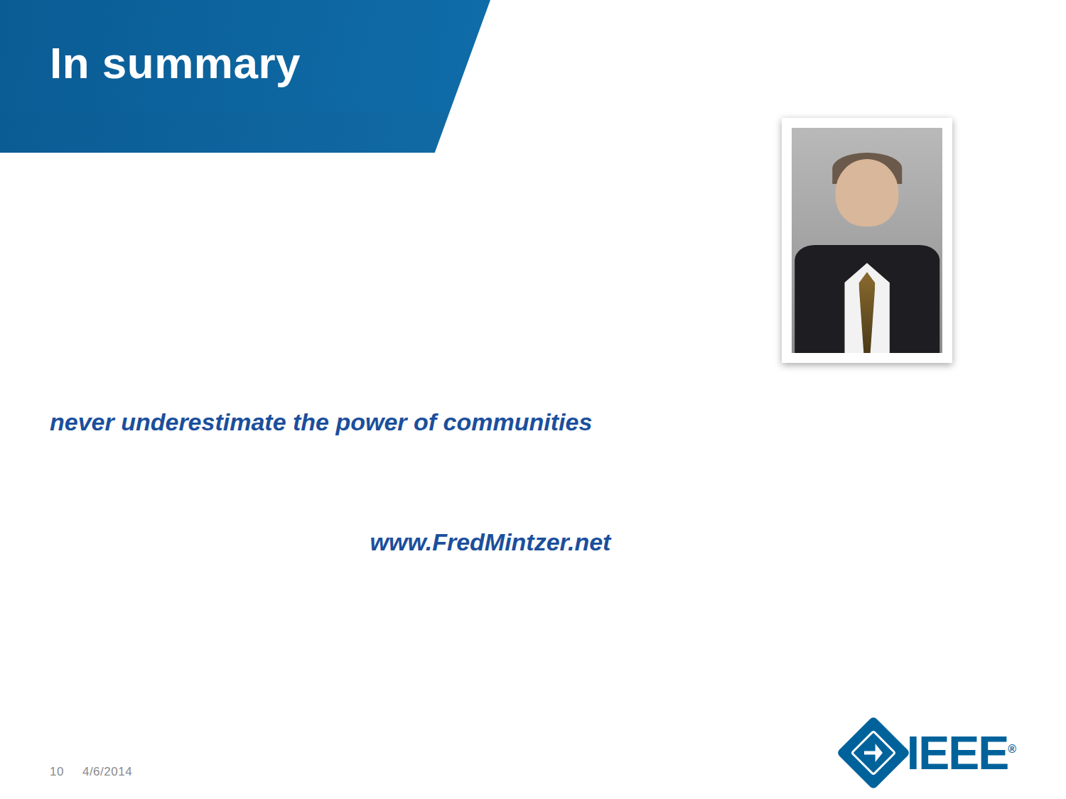In summary
never underestimate the power of communities
www.FredMintzer.net
104/6/2014
IEEE®